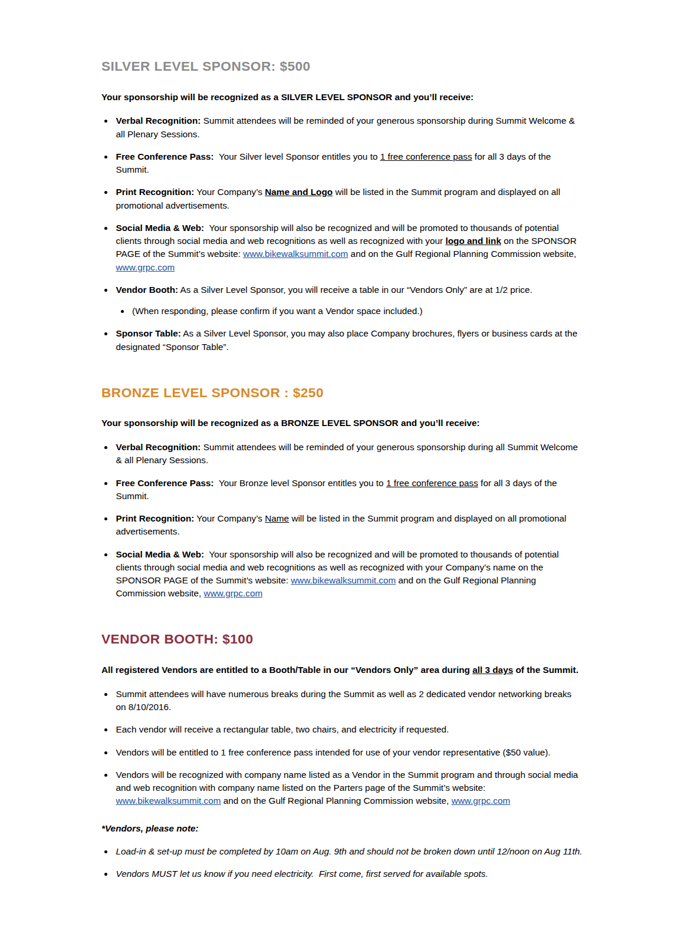SILVER LEVEL SPONSOR: $500
Your sponsorship will be recognized as a SILVER LEVEL SPONSOR and you’ll receive:
Verbal Recognition: Summit attendees will be reminded of your generous sponsorship during Summit Welcome & all Plenary Sessions.
Free Conference Pass: Your Silver level Sponsor entitles you to 1 free conference pass for all 3 days of the Summit.
Print Recognition: Your Company’s Name and Logo will be listed in the Summit program and displayed on all promotional advertisements.
Social Media & Web: Your sponsorship will also be recognized and will be promoted to thousands of potential clients through social media and web recognitions as well as recognized with your logo and link on the SPONSOR PAGE of the Summit’s website: www.bikewalksummit.com and on the Gulf Regional Planning Commission website, www.grpc.com
Vendor Booth: As a Silver Level Sponsor, you will receive a table in our “Vendors Only” are at 1/2 price.
(When responding, please confirm if you want a Vendor space included.)
Sponsor Table: As a Silver Level Sponsor, you may also place Company brochures, flyers or business cards at the designated “Sponsor Table”.
BRONZE LEVEL SPONSOR : $250
Your sponsorship will be recognized as a BRONZE LEVEL SPONSOR and you’ll receive:
Verbal Recognition: Summit attendees will be reminded of your generous sponsorship during all Summit Welcome & all Plenary Sessions.
Free Conference Pass: Your Bronze level Sponsor entitles you to 1 free conference pass for all 3 days of the Summit.
Print Recognition: Your Company’s Name will be listed in the Summit program and displayed on all promotional advertisements.
Social Media & Web: Your sponsorship will also be recognized and will be promoted to thousands of potential clients through social media and web recognitions as well as recognized with your Company’s name on the SPONSOR PAGE of the Summit’s website: www.bikewalksummit.com and on the Gulf Regional Planning Commission website, www.grpc.com
VENDOR BOOTH: $100
All registered Vendors are entitled to a Booth/Table in our “Vendors Only” area during all 3 days of the Summit.
Summit attendees will have numerous breaks during the Summit as well as 2 dedicated vendor networking breaks on 8/10/2016.
Each vendor will receive a rectangular table, two chairs, and electricity if requested.
Vendors will be entitled to 1 free conference pass intended for use of your vendor representative ($50 value).
Vendors will be recognized with company name listed as a Vendor in the Summit program and through social media and web recognition with company name listed on the Parters page of the Summit’s website: www.bikewalksummit.com and on the Gulf Regional Planning Commission website, www.grpc.com
*Vendors, please note:
Load-in & set-up must be completed by 10am on Aug. 9th and should not be broken down until 12/noon on Aug 11th.
Vendors MUST let us know if you need electricity. First come, first served for available spots.